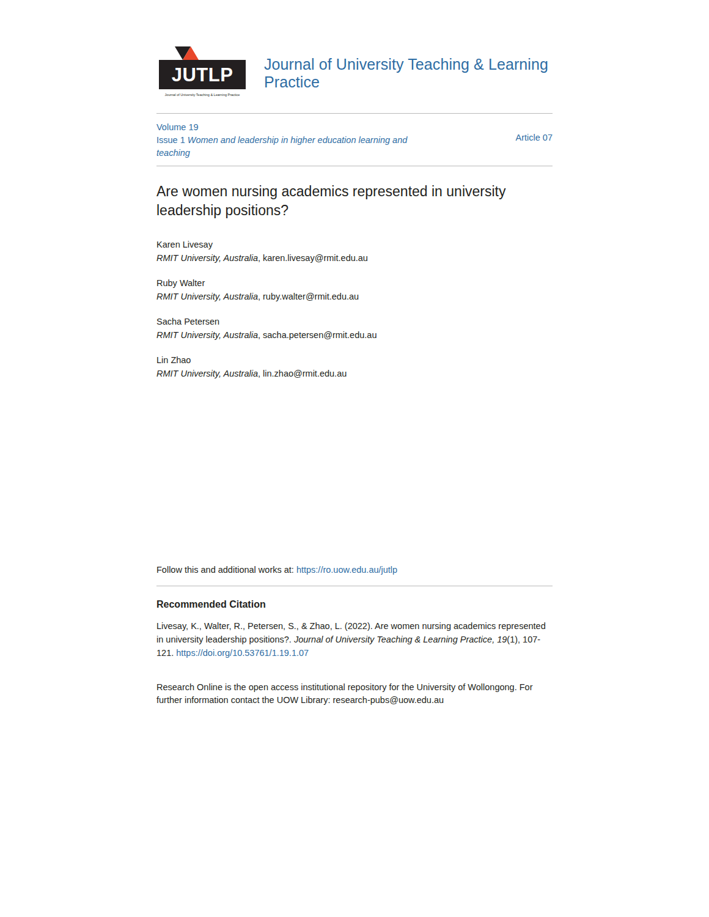JUTLP Journal of University Teaching & Learning Practice
Journal of University Teaching & Learning Practice
Volume 19 Issue 1 Women and leadership in higher education learning and teaching
Article 07
Are women nursing academics represented in university leadership positions?
Karen Livesay RMIT University, Australia, karen.livesay@rmit.edu.au
Ruby Walter RMIT University, Australia, ruby.walter@rmit.edu.au
Sacha Petersen RMIT University, Australia, sacha.petersen@rmit.edu.au
Lin Zhao RMIT University, Australia, lin.zhao@rmit.edu.au
Follow this and additional works at: https://ro.uow.edu.au/jutlp
Recommended Citation
Livesay, K., Walter, R., Petersen, S., & Zhao, L. (2022). Are women nursing academics represented in university leadership positions?. Journal of University Teaching & Learning Practice, 19(1), 107-121. https://doi.org/10.53761/1.19.1.07
Research Online is the open access institutional repository for the University of Wollongong. For further information contact the UOW Library: research-pubs@uow.edu.au